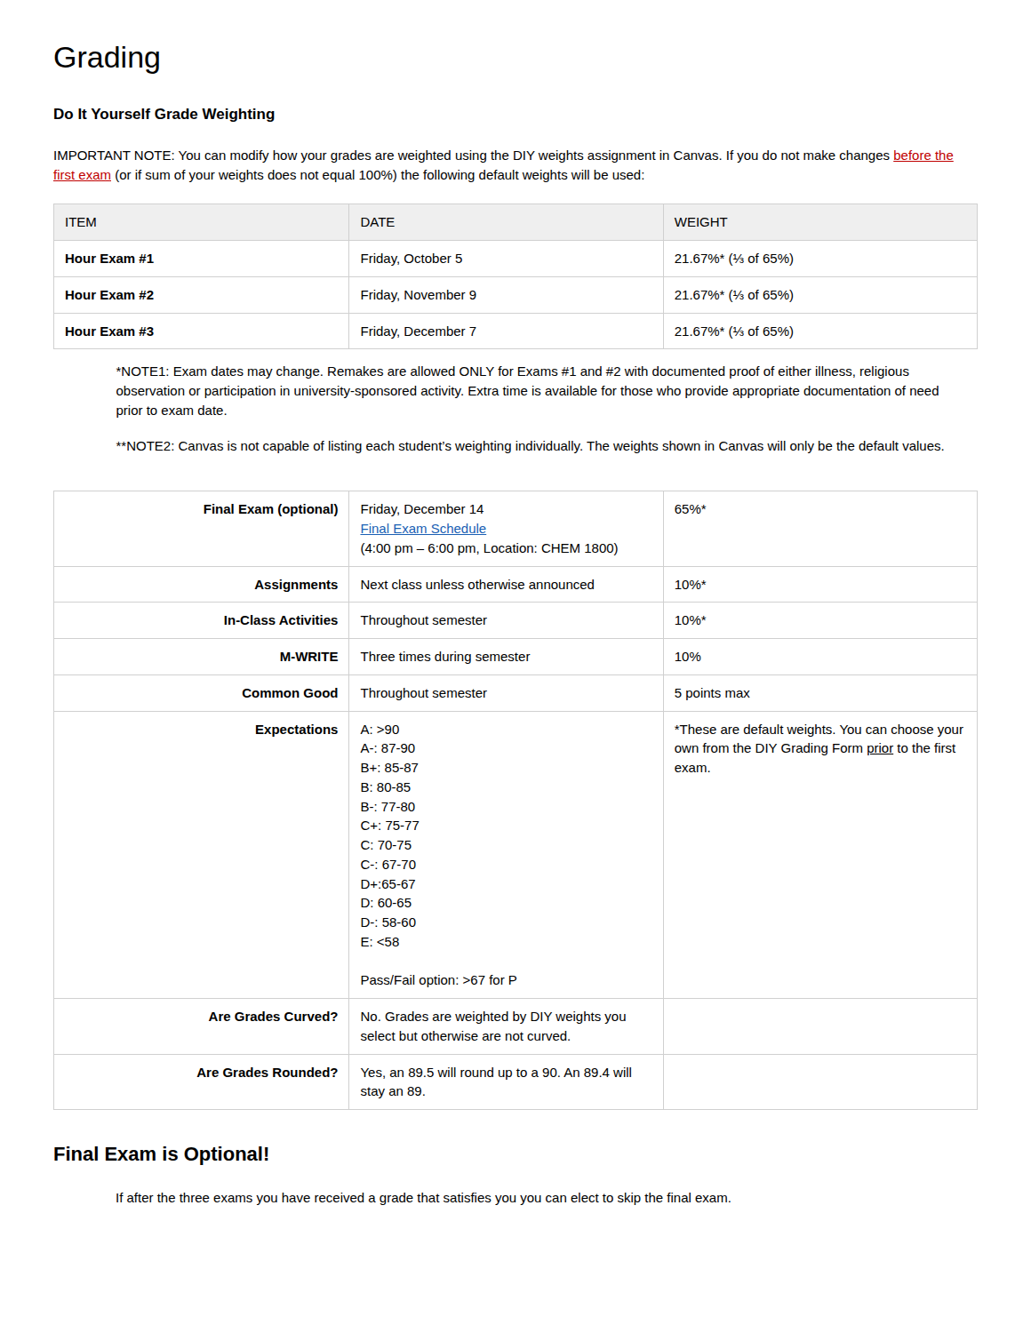Grading
Do It Yourself Grade Weighting
IMPORTANT NOTE: You can modify how your grades are weighted using the DIY weights assignment in Canvas. If you do not make changes before the first exam (or if sum of your weights does not equal 100%) the following default weights will be used:
| ITEM | DATE | WEIGHT |
| --- | --- | --- |
| Hour Exam #1 | Friday, October 5 | 21.67%* (⅓ of 65%) |
| Hour Exam #2 | Friday, November 9 | 21.67%* (⅓ of 65%) |
| Hour Exam #3 | Friday, December 7 | 21.67%* (⅓ of 65%) |
| *NOTE1: Exam dates may change. Remakes are allowed ONLY for Exams #1 and #2 with documented proof of either illness, religious observation or participation in university-sponsored activity. Extra time is available for those who provide appropriate documentation of need prior to exam date. **NOTE2: Canvas is not capable of listing each student’s weighting individually. The weights shown in Canvas will only be the default values. |
| Final Exam (optional) | Friday, December 14 Final Exam Schedule (4:00 pm – 6:00 pm, Location: CHEM 1800) | 65%* |
| Assignments | Next class unless otherwise announced | 10%* |
| In-Class Activities | Throughout semester | 10%* |
| M-WRITE | Three times during semester | 10% |
| Common Good | Throughout semester | 5 points max |
| Expectations | A: >90 A-: 87-90 B+: 85-87 B: 80-85 B-: 77-80 C+: 75-77 C: 70-75 C-: 67-70 D+:65-67 D: 60-65 D-: 58-60 E: <58 Pass/Fail option: >67 for P | *These are default weights. You can choose your own from the DIY Grading Form prior to the first exam. |
| Are Grades Curved? | No. Grades are weighted by DIY weights you select but otherwise are not curved. | |
| Are Grades Rounded? | Yes, an 89.5 will round up to a 90. An 89.4 will stay an 89. | |
Final Exam is Optional!
If after the three exams you have received a grade that satisfies you you can elect to skip the final exam.